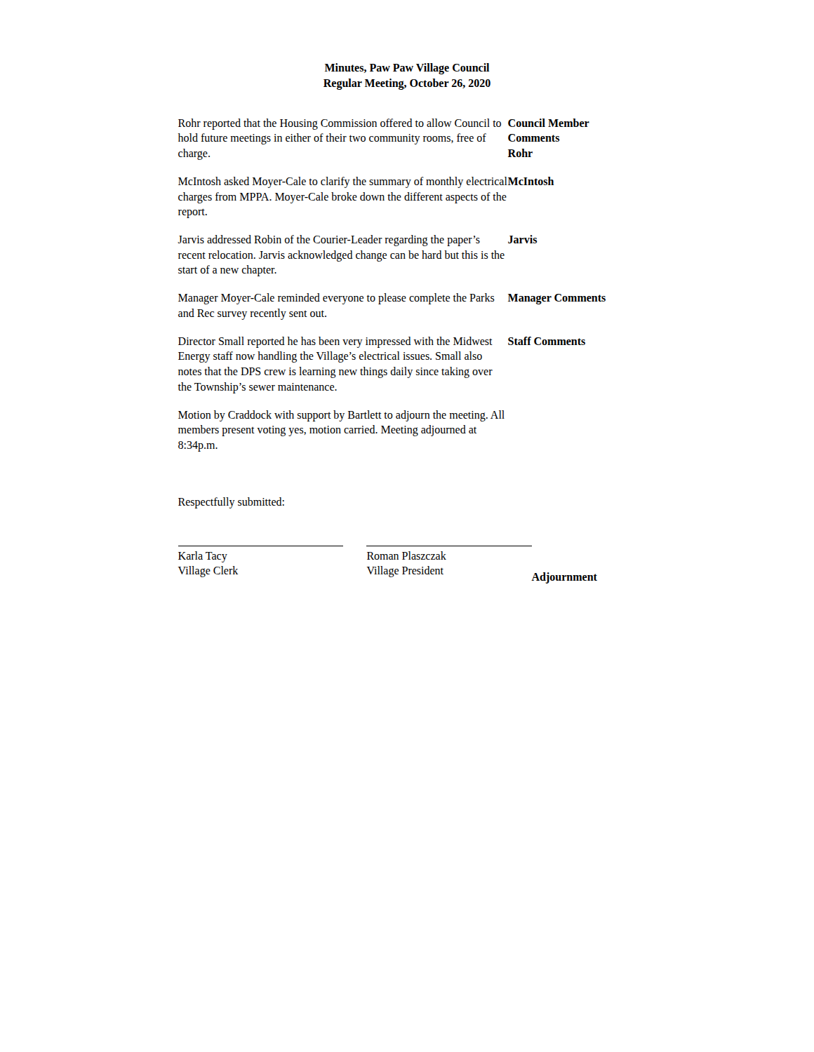Minutes, Paw Paw Village Council Regular Meeting, October 26, 2020
| Rohr reported that the Housing Commission offered to allow Council to hold future meetings in either of their two community rooms, free of charge. | Council Member Comments Rohr |
| McIntosh asked Moyer-Cale to clarify the summary of monthly electrical charges from MPPA. Moyer-Cale broke down the different aspects of the report. | McIntosh |
| Jarvis addressed Robin of the Courier-Leader regarding the paper’s recent relocation. Jarvis acknowledged change can be hard but this is the start of a new chapter. | Jarvis |
| Manager Moyer-Cale reminded everyone to please complete the Parks and Rec survey recently sent out. | Manager Comments |
| Director Small reported he has been very impressed with the Midwest Energy staff now handling the Village’s electrical issues. Small also notes that the DPS crew is learning new things daily since taking over the Township’s sewer maintenance. | Staff Comments |
| Motion by Craddock with support by Bartlett to adjourn the meeting. All members present voting yes, motion carried. Meeting adjourned at 8:34p.m. | |
Respectfully submitted:
| Karla Tacy Village Clerk | Roman Plaszczak Village President | Adjournment |